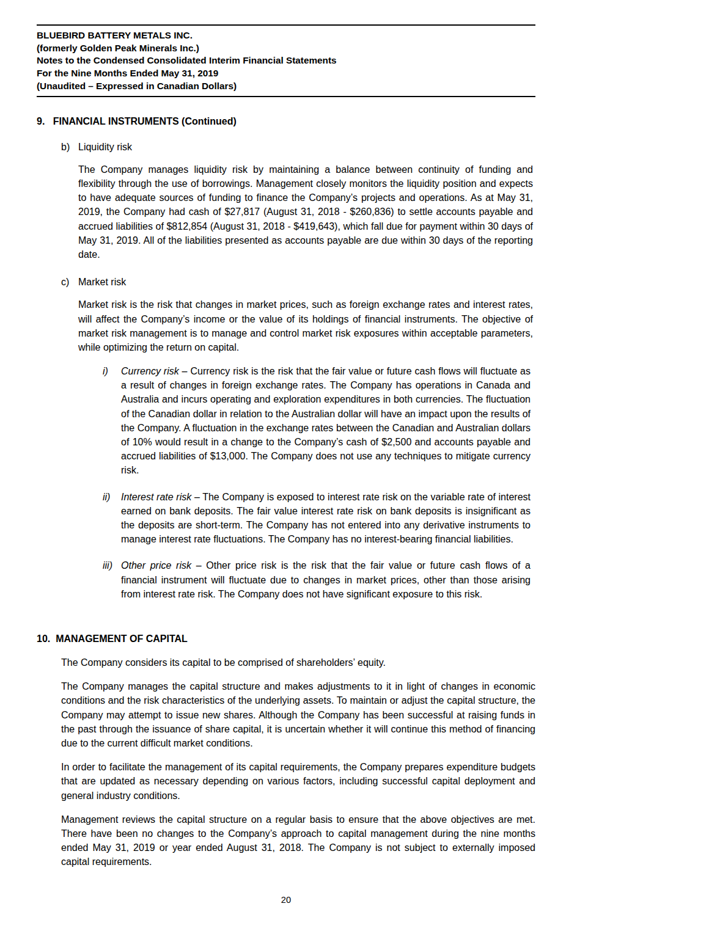BLUEBIRD BATTERY METALS INC.
(formerly Golden Peak Minerals Inc.)
Notes to the Condensed Consolidated Interim Financial Statements
For the Nine Months Ended May 31, 2019
(Unaudited – Expressed in Canadian Dollars)
9. FINANCIAL INSTRUMENTS (Continued)
b)
Liquidity risk
The Company manages liquidity risk by maintaining a balance between continuity of funding and flexibility through the use of borrowings. Management closely monitors the liquidity position and expects to have adequate sources of funding to finance the Company’s projects and operations. As at May 31, 2019, the Company had cash of $27,817 (August 31, 2018 - $260,836) to settle accounts payable and accrued liabilities of $812,854 (August 31, 2018 - $419,643), which fall due for payment within 30 days of May 31, 2019. All of the liabilities presented as accounts payable are due within 30 days of the reporting date.
c)
Market risk
Market risk is the risk that changes in market prices, such as foreign exchange rates and interest rates, will affect the Company’s income or the value of its holdings of financial instruments. The objective of market risk management is to manage and control market risk exposures within acceptable parameters, while optimizing the return on capital.
i)
Currency risk – Currency risk is the risk that the fair value or future cash flows will fluctuate as a result of changes in foreign exchange rates. The Company has operations in Canada and Australia and incurs operating and exploration expenditures in both currencies. The fluctuation of the Canadian dollar in relation to the Australian dollar will have an impact upon the results of the Company. A fluctuation in the exchange rates between the Canadian and Australian dollars of 10% would result in a change to the Company’s cash of $2,500 and accounts payable and accrued liabilities of $13,000. The Company does not use any techniques to mitigate currency risk.
ii)
Interest rate risk – The Company is exposed to interest rate risk on the variable rate of interest earned on bank deposits. The fair value interest rate risk on bank deposits is insignificant as the deposits are short-term. The Company has not entered into any derivative instruments to manage interest rate fluctuations. The Company has no interest-bearing financial liabilities.
iii)
Other price risk – Other price risk is the risk that the fair value or future cash flows of a financial instrument will fluctuate due to changes in market prices, other than those arising from interest rate risk. The Company does not have significant exposure to this risk.
10. MANAGEMENT OF CAPITAL
The Company considers its capital to be comprised of shareholders’ equity.
The Company manages the capital structure and makes adjustments to it in light of changes in economic conditions and the risk characteristics of the underlying assets. To maintain or adjust the capital structure, the Company may attempt to issue new shares. Although the Company has been successful at raising funds in the past through the issuance of share capital, it is uncertain whether it will continue this method of financing due to the current difficult market conditions.
In order to facilitate the management of its capital requirements, the Company prepares expenditure budgets that are updated as necessary depending on various factors, including successful capital deployment and general industry conditions.
Management reviews the capital structure on a regular basis to ensure that the above objectives are met. There have been no changes to the Company’s approach to capital management during the nine months ended May 31, 2019 or year ended August 31, 2018. The Company is not subject to externally imposed capital requirements.
20